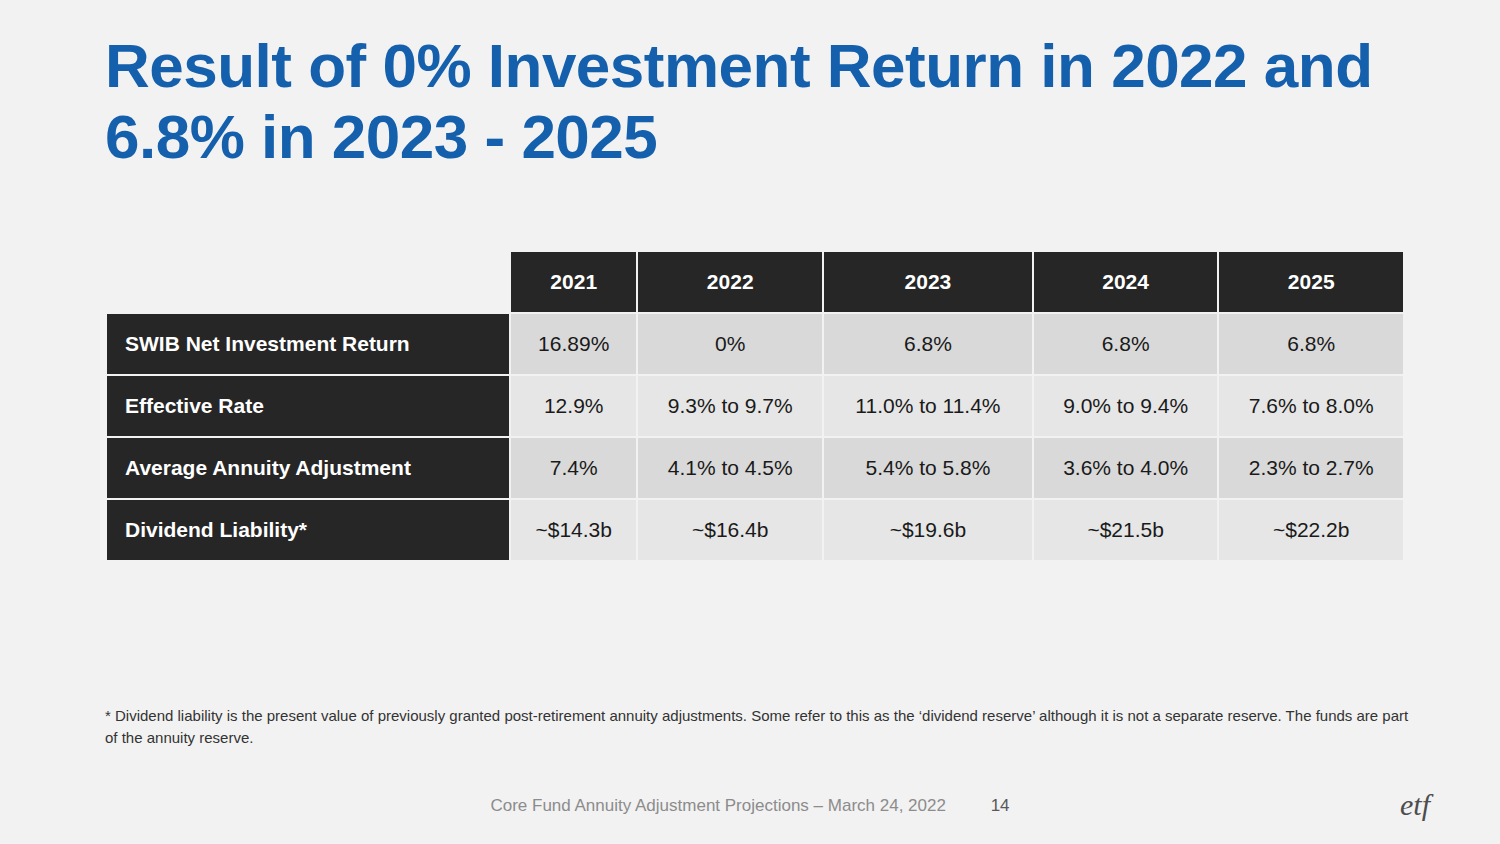Result of 0% Investment Return in 2022 and 6.8% in 2023 - 2025
| | 2021 | 2022 | 2023 | 2024 | 2025 |
| --- | --- | --- | --- | --- | --- |
| SWIB Net Investment Return | 16.89% | 0% | 6.8% | 6.8% | 6.8% |
| Effective Rate | 12.9% | 9.3% to 9.7% | 11.0% to 11.4% | 9.0% to 9.4% | 7.6% to 8.0% |
| Average Annuity Adjustment | 7.4% | 4.1% to 4.5% | 5.4% to 5.8% | 3.6% to 4.0% | 2.3% to 2.7% |
| Dividend Liability* | ~$14.3b | ~$16.4b | ~$19.6b | ~$21.5b | ~$22.2b |
* Dividend liability is the present value of previously granted post-retirement annuity adjustments. Some refer to this as the ‘dividend reserve’ although it is not a separate reserve. The funds are part of the annuity reserve.
Core Fund Annuity Adjustment Projections – March 24, 2022 14
etf